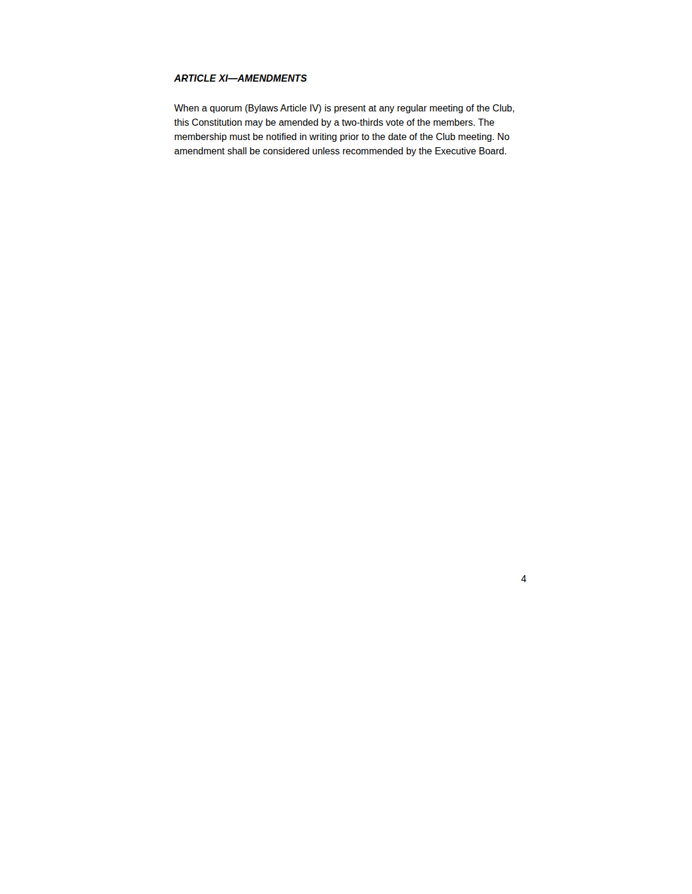ARTICLE XI—AMENDMENTS
When a quorum (Bylaws Article IV) is present at any regular meeting of the Club, this Constitution may be amended by a two-thirds vote of the members. The membership must be notified in writing prior to the date of the Club meeting. No amendment shall be considered unless recommended by the Executive Board.
4